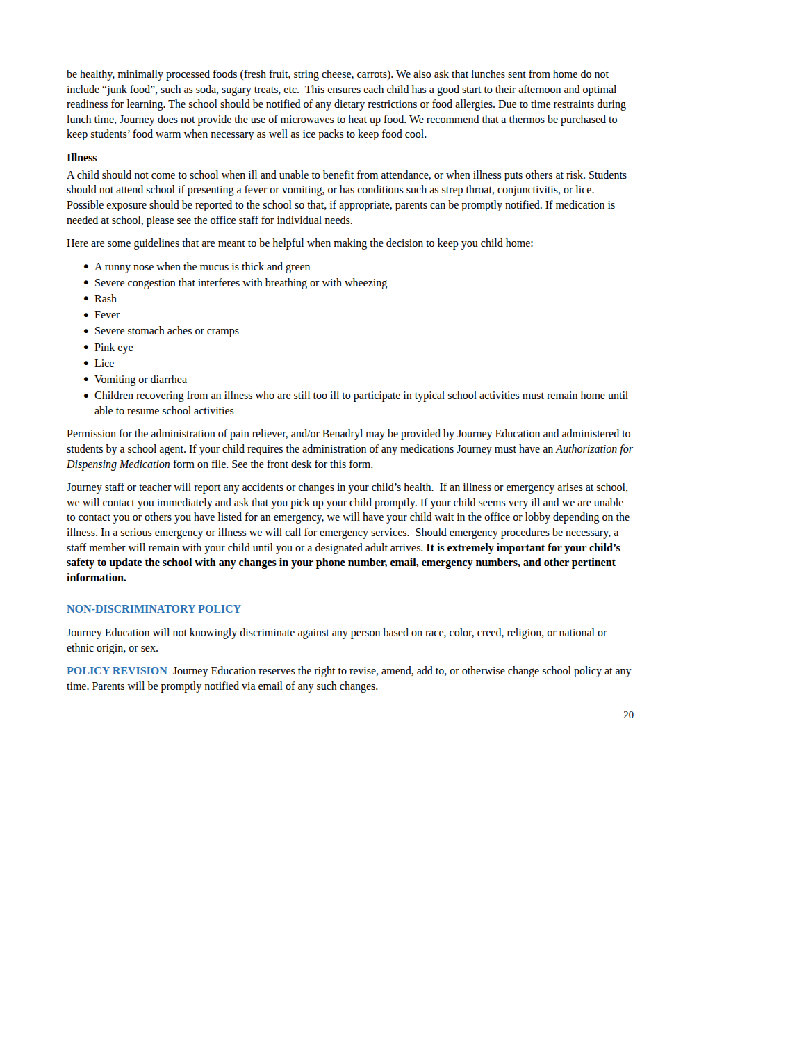be healthy, minimally processed foods (fresh fruit, string cheese, carrots). We also ask that lunches sent from home do not include “junk food”, such as soda, sugary treats, etc. This ensures each child has a good start to their afternoon and optimal readiness for learning. The school should be notified of any dietary restrictions or food allergies. Due to time restraints during lunch time, Journey does not provide the use of microwaves to heat up food. We recommend that a thermos be purchased to keep students’ food warm when necessary as well as ice packs to keep food cool.
Illness
A child should not come to school when ill and unable to benefit from attendance, or when illness puts others at risk. Students should not attend school if presenting a fever or vomiting, or has conditions such as strep throat, conjunctivitis, or lice. Possible exposure should be reported to the school so that, if appropriate, parents can be promptly notified. If medication is needed at school, please see the office staff for individual needs.
Here are some guidelines that are meant to be helpful when making the decision to keep you child home:
A runny nose when the mucus is thick and green
Severe congestion that interferes with breathing or with wheezing
Rash
Fever
Severe stomach aches or cramps
Pink eye
Lice
Vomiting or diarrhea
Children recovering from an illness who are still too ill to participate in typical school activities must remain home until able to resume school activities
Permission for the administration of pain reliever, and/or Benadryl may be provided by Journey Education and administered to students by a school agent. If your child requires the administration of any medications Journey must have an Authorization for Dispensing Medication form on file. See the front desk for this form.
Journey staff or teacher will report any accidents or changes in your child’s health. If an illness or emergency arises at school, we will contact you immediately and ask that you pick up your child promptly. If your child seems very ill and we are unable to contact you or others you have listed for an emergency, we will have your child wait in the office or lobby depending on the illness. In a serious emergency or illness we will call for emergency services. Should emergency procedures be necessary, a staff member will remain with your child until you or a designated adult arrives. It is extremely important for your child’s safety to update the school with any changes in your phone number, email, emergency numbers, and other pertinent information.
NON-DISCRIMINATORY POLICY
Journey Education will not knowingly discriminate against any person based on race, color, creed, religion, or national or ethnic origin, or sex.
POLICY REVISION Journey Education reserves the right to revise, amend, add to, or otherwise change school policy at any time. Parents will be promptly notified via email of any such changes.
20